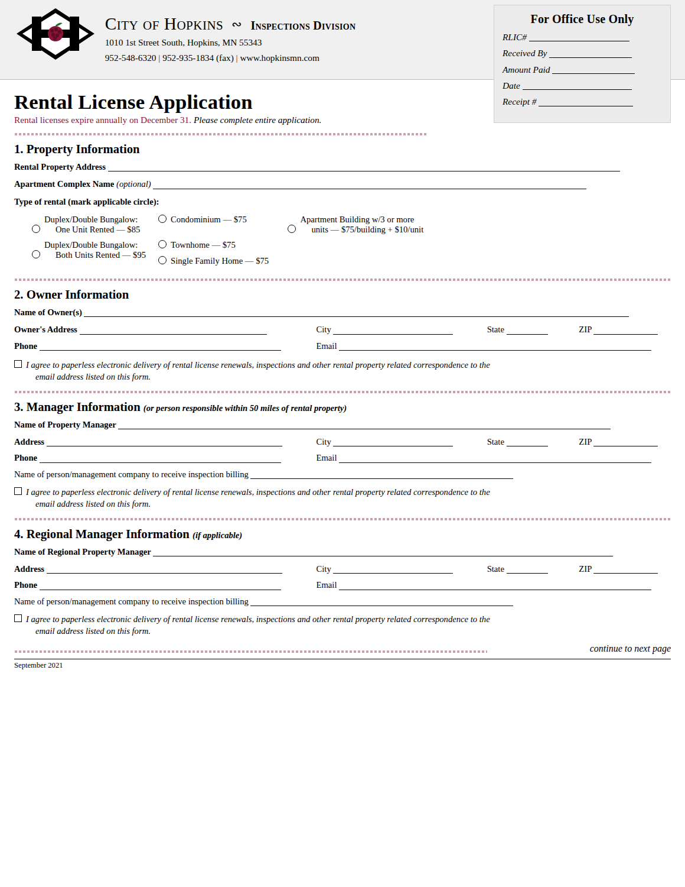City of Hopkins ∾ Inspections Division
1010 1st Street South, Hopkins, MN 55343
952-548-6320 | 952-935-1834 (fax) | www.hopkinsmn.com
For Office Use Only
RLIC#
Received By
Amount Paid
Date
Receipt #
Rental License Application
Rental licenses expire annually on December 31. Please complete entire application.
1. Property Information
Rental Property Address
Apartment Complex Name (optional)
Type of rental (mark applicable circle):
| Duplex/Double Bungalow: One Unit Rented — $85 | Condominium — $75 | Apartment Building w/3 or more units — $75/building + $10/unit |
| Duplex/Double Bungalow: Both Units Rented — $95 | Townhome — $75 Single Family Home — $75 |
2. Owner Information
Name of Owner(s)
| Owner's Address | City | State | ZIP |
| Phone | Email |
I agree to paperless electronic delivery of rental license renewals, inspections and other rental property related correspondence to the email address listed on this form.
3. Manager Information (or person responsible within 50 miles of rental property)
Name of Property Manager
| Address | City | State | ZIP |
| Phone | Email |
Name of person/management company to receive inspection billing
I agree to paperless electronic delivery of rental license renewals, inspections and other rental property related correspondence to the email address listed on this form.
4. Regional Manager Information (if applicable)
Name of Regional Property Manager
| Address | City | State | ZIP |
| Phone | Email |
Name of person/management company to receive inspection billing
I agree to paperless electronic delivery of rental license renewals, inspections and other rental property related correspondence to the email address listed on this form.
continue to next page
September 2021